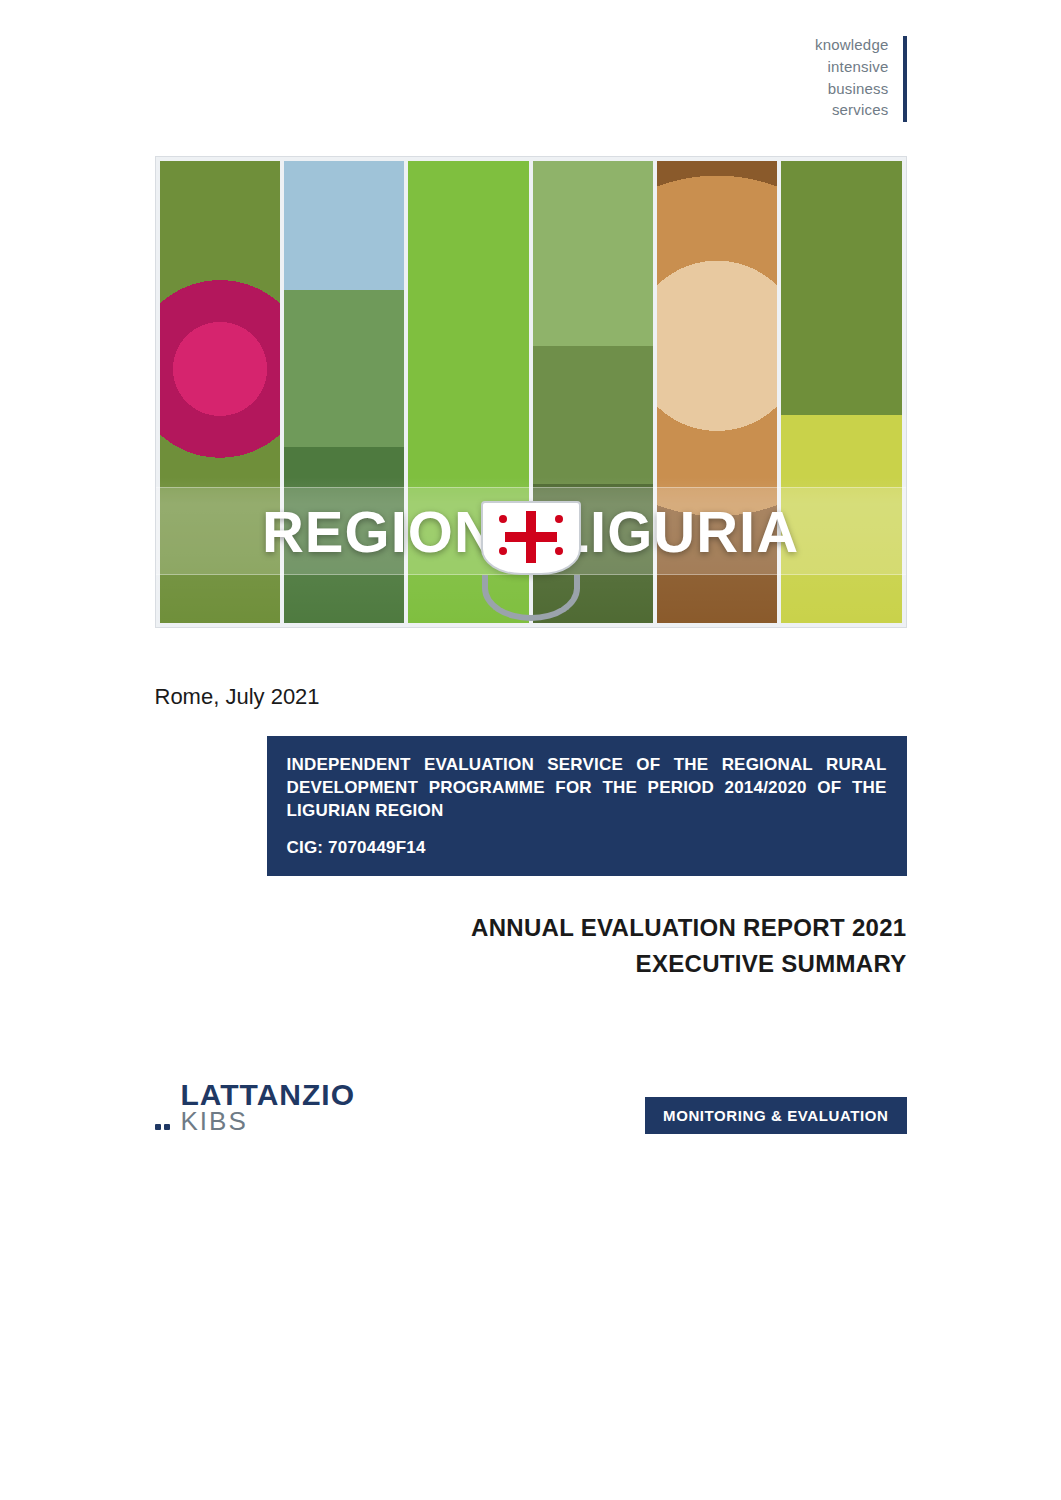knowledge
intensive
business
services
REGIONE LIGURIA
Rome, July 2021
Independent evaluation service of the regional rural development programme for the period 2014/2020 of the Ligurian Region
CIG: 7070449F14
ANNUAL EVALUATION REPORT 2021
EXECUTIVE SUMMARY
LATTANZIOKIBS
MONITORING & EVALUATION